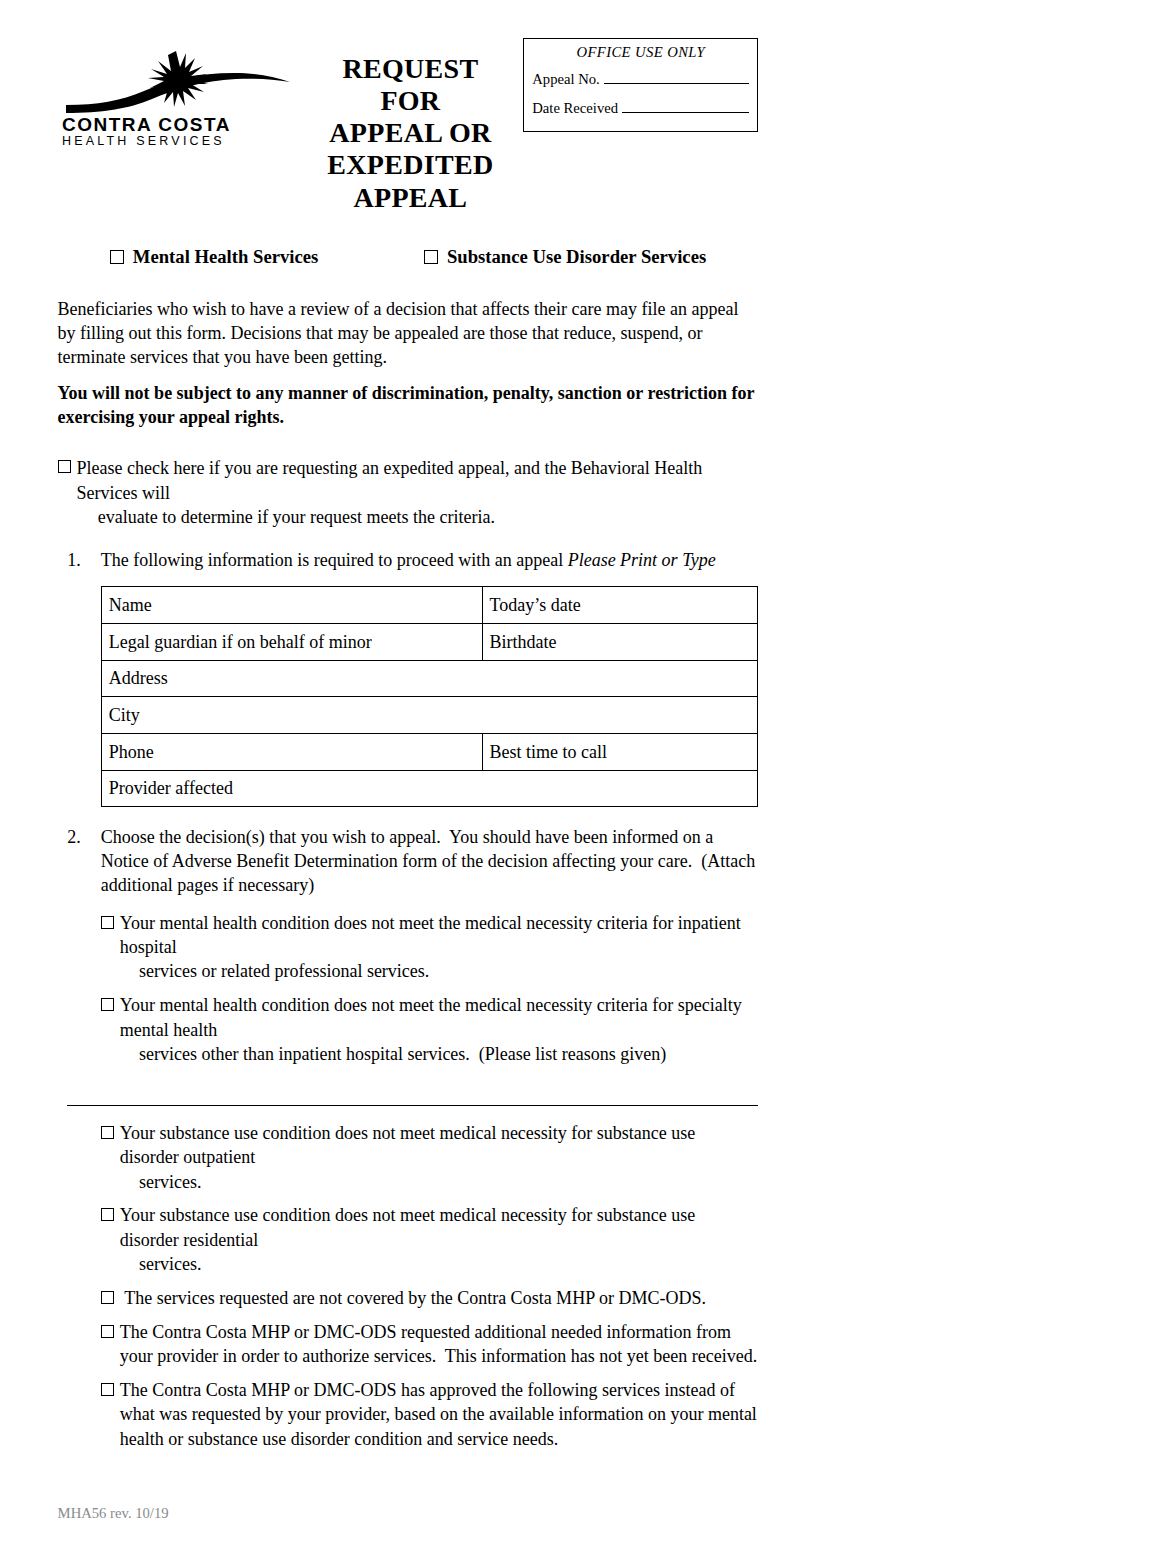CONTRA COSTA HEALTH SERVICES
REQUEST FOR
APPEAL OR
EXPEDITED APPEAL
OFFICE USE ONLY
Appeal No.
Date Received
Mental Health Services Substance Use Disorder Services
Beneficiaries who wish to have a review of a decision that affects their care may file an appeal by filling out this form. Decisions that may be appealed are those that reduce, suspend, or terminate services that you have been getting.
You will not be subject to any manner of discrimination, penalty, sanction or restriction for exercising your appeal rights.
Please check here if you are requesting an expedited appeal, and the Behavioral Health Services will evaluate to determine if your request meets the criteria.
The following information is required to proceed with an appeal Please Print or Type
| Name | Today’s date |
| Legal guardian if on behalf of minor | Birthdate |
| Address |
| City |
| Phone | Best time to call |
| Provider affected |
Choose the decision(s) that you wish to appeal. You should have been informed on a Notice of Adverse Benefit Determination form of the decision affecting your care. (Attach additional pages if necessary)
Your mental health condition does not meet the medical necessity criteria for inpatient hospital services or related professional services.
Your mental health condition does not meet the medical necessity criteria for specialty mental health services other than inpatient hospital services. (Please list reasons given)
Your substance use condition does not meet medical necessity for substance use disorder outpatient services.
Your substance use condition does not meet medical necessity for substance use disorder residential services.
The services requested are not covered by the Contra Costa MHP or DMC-ODS.
The Contra Costa MHP or DMC-ODS requested additional needed information from your provider in order to authorize services. This information has not yet been received.
The Contra Costa MHP or DMC-ODS has approved the following services instead of what was requested by your provider, based on the available information on your mental health or substance use disorder condition and service needs.
MHA56 rev. 10/19